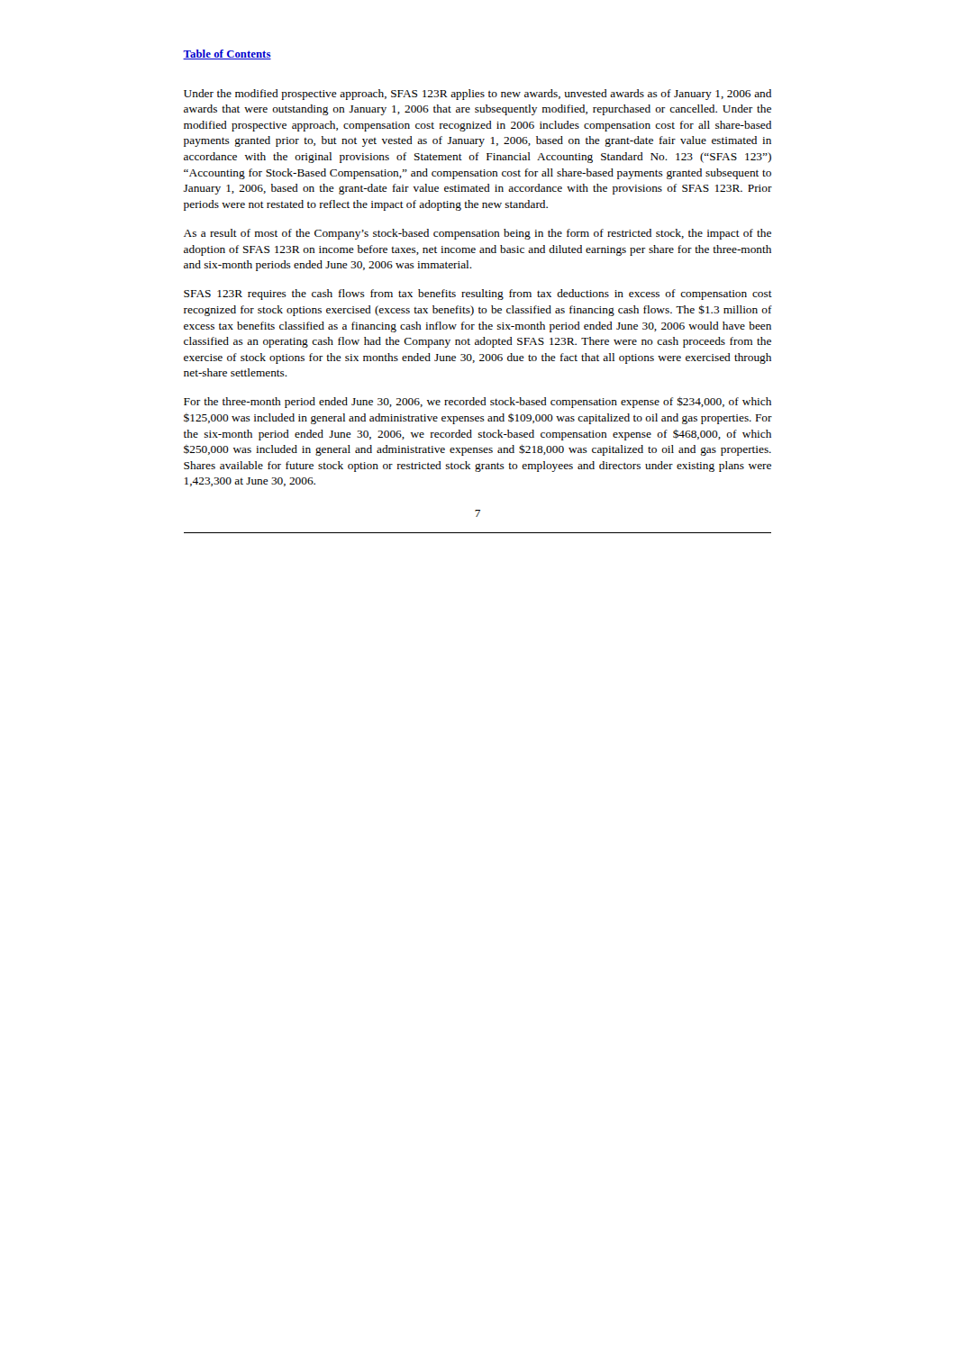Table of Contents
Under the modified prospective approach, SFAS 123R applies to new awards, unvested awards as of January 1, 2006 and awards that were outstanding on January 1, 2006 that are subsequently modified, repurchased or cancelled. Under the modified prospective approach, compensation cost recognized in 2006 includes compensation cost for all share-based payments granted prior to, but not yet vested as of January 1, 2006, based on the grant-date fair value estimated in accordance with the original provisions of Statement of Financial Accounting Standard No. 123 (“SFAS 123”) “Accounting for Stock-Based Compensation,” and compensation cost for all share-based payments granted subsequent to January 1, 2006, based on the grant-date fair value estimated in accordance with the provisions of SFAS 123R. Prior periods were not restated to reflect the impact of adopting the new standard.
As a result of most of the Company’s stock-based compensation being in the form of restricted stock, the impact of the adoption of SFAS 123R on income before taxes, net income and basic and diluted earnings per share for the three-month and six-month periods ended June 30, 2006 was immaterial.
SFAS 123R requires the cash flows from tax benefits resulting from tax deductions in excess of compensation cost recognized for stock options exercised (excess tax benefits) to be classified as financing cash flows. The $1.3 million of excess tax benefits classified as a financing cash inflow for the six-month period ended June 30, 2006 would have been classified as an operating cash flow had the Company not adopted SFAS 123R. There were no cash proceeds from the exercise of stock options for the six months ended June 30, 2006 due to the fact that all options were exercised through net-share settlements.
For the three-month period ended June 30, 2006, we recorded stock-based compensation expense of $234,000, of which $125,000 was included in general and administrative expenses and $109,000 was capitalized to oil and gas properties. For the six-month period ended June 30, 2006, we recorded stock-based compensation expense of $468,000, of which $250,000 was included in general and administrative expenses and $218,000 was capitalized to oil and gas properties. Shares available for future stock option or restricted stock grants to employees and directors under existing plans were 1,423,300 at June 30, 2006.
7